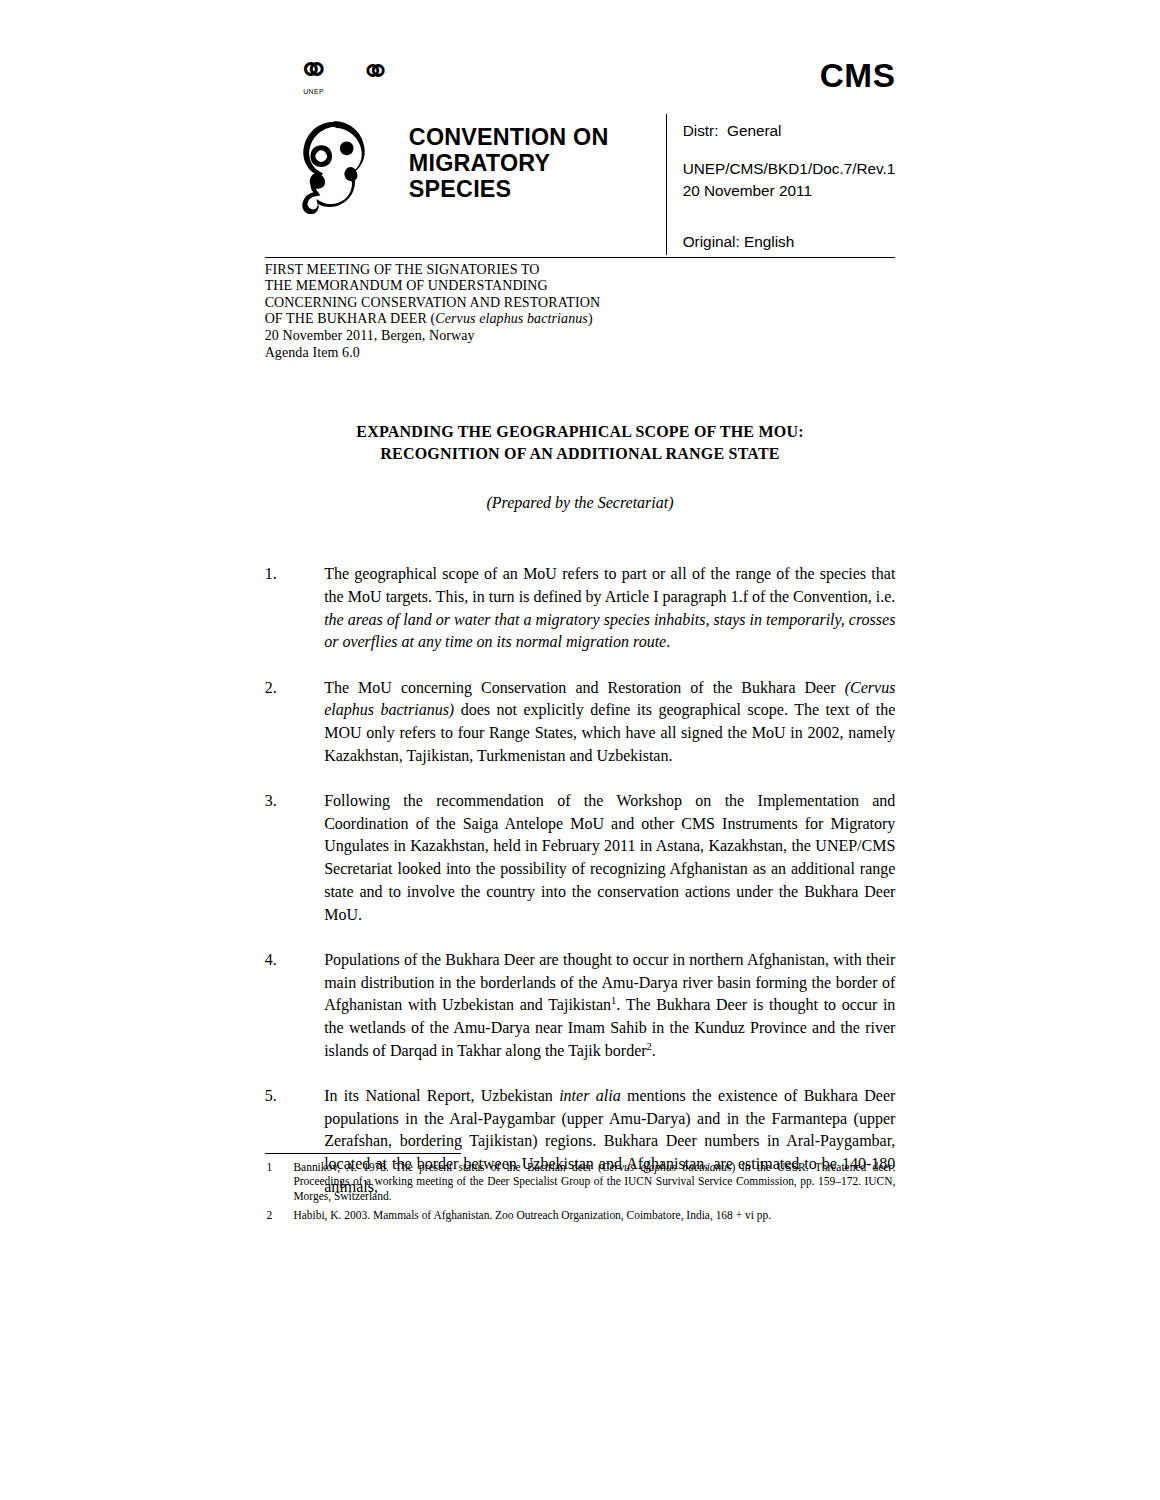⚭ UNEP
⚭
CMS
| | CONVENTION ON MIGRATORY SPECIES | Distr: General UNEP/CMS/BKD1/Doc.7/Rev.1 20 November 2011 Original: English |
FIRST MEETING OF THE SIGNATORIES TO
THE MEMORANDUM OF UNDERSTANDING
CONCERNING CONSERVATION AND RESTORATION
OF THE BUKHARA DEER (Cervus elaphus bactrianus)
20 November 2011, Bergen, Norway
Agenda Item 6.0
Expanding the geographical scope of the MoU:
Recognition of an additional range state
(Prepared by the Secretariat)
1. The geographical scope of an MoU refers to part or all of the range of the species that the MoU targets. This, in turn is defined by Article I paragraph 1.f of the Convention, i.e. the areas of land or water that a migratory species inhabits, stays in temporarily, crosses or overflies at any time on its normal migration route.
2. The MoU concerning Conservation and Restoration of the Bukhara Deer (Cervus elaphus bactrianus) does not explicitly define its geographical scope. The text of the MOU only refers to four Range States, which have all signed the MoU in 2002, namely Kazakhstan, Tajikistan, Turkmenistan and Uzbekistan.
3. Following the recommendation of the Workshop on the Implementation and Coordination of the Saiga Antelope MoU and other CMS Instruments for Migratory Ungulates in Kazakhstan, held in February 2011 in Astana, Kazakhstan, the UNEP/CMS Secretariat looked into the possibility of recognizing Afghanistan as an additional range state and to involve the country into the conservation actions under the Bukhara Deer MoU.
4. Populations of the Bukhara Deer are thought to occur in northern Afghanistan, with their main distribution in the borderlands of the Amu-Darya river basin forming the border of Afghanistan with Uzbekistan and Tajikistan1. The Bukhara Deer is thought to occur in the wetlands of the Amu-Darya near Imam Sahib in the Kunduz Province and the river islands of Darqad in Takhar along the Tajik border2.
5. In its National Report, Uzbekistan inter alia mentions the existence of Bukhara Deer populations in the Aral-Paygambar (upper Amu-Darya) and in the Farmantepa (upper Zerafshan, bordering Tajikistan) regions. Bukhara Deer numbers in Aral-Paygambar, located at the border between Uzbekistan and Afghanistan, are estimated to be 140-180 animals,
1 Bannikov, A. 1978. The present status of the Bactrian deer (Cervus elaphus bactrianus) in the USSR. Threatened deer: Proceedings of a working meeting of the Deer Specialist Group of the IUCN Survival Service Commission, pp. 159–172. IUCN, Morges, Switzerland.
2 Habibi, K. 2003. Mammals of Afghanistan. Zoo Outreach Organization, Coimbatore, India, 168 + vi pp.